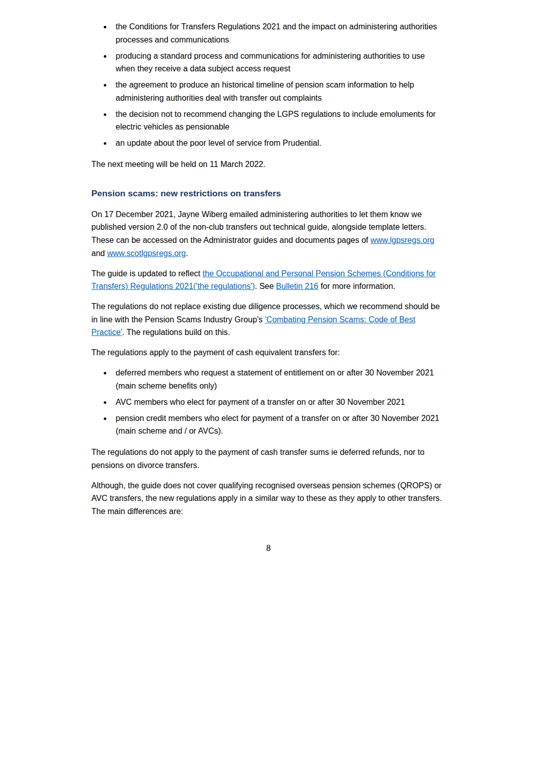the Conditions for Transfers Regulations 2021 and the impact on administering authorities processes and communications
producing a standard process and communications for administering authorities to use when they receive a data subject access request
the agreement to produce an historical timeline of pension scam information to help administering authorities deal with transfer out complaints
the decision not to recommend changing the LGPS regulations to include emoluments for electric vehicles as pensionable
an update about the poor level of service from Prudential.
The next meeting will be held on 11 March 2022.
Pension scams: new restrictions on transfers
On 17 December 2021, Jayne Wiberg emailed administering authorities to let them know we published version 2.0 of the non-club transfers out technical guide, alongside template letters. These can be accessed on the Administrator guides and documents pages of www.lgpsregs.org and www.scotlgpsregs.org.
The guide is updated to reflect the Occupational and Personal Pension Schemes (Conditions for Transfers) Regulations 2021('the regulations'). See Bulletin 216 for more information.
The regulations do not replace existing due diligence processes, which we recommend should be in line with the Pension Scams Industry Group's 'Combating Pension Scams: Code of Best Practice'. The regulations build on this.
The regulations apply to the payment of cash equivalent transfers for:
deferred members who request a statement of entitlement on or after 30 November 2021 (main scheme benefits only)
AVC members who elect for payment of a transfer on or after 30 November 2021
pension credit members who elect for payment of a transfer on or after 30 November 2021 (main scheme and / or AVCs).
The regulations do not apply to the payment of cash transfer sums ie deferred refunds, nor to pensions on divorce transfers.
Although, the guide does not cover qualifying recognised overseas pension schemes (QROPS) or AVC transfers, the new regulations apply in a similar way to these as they apply to other transfers. The main differences are:
8